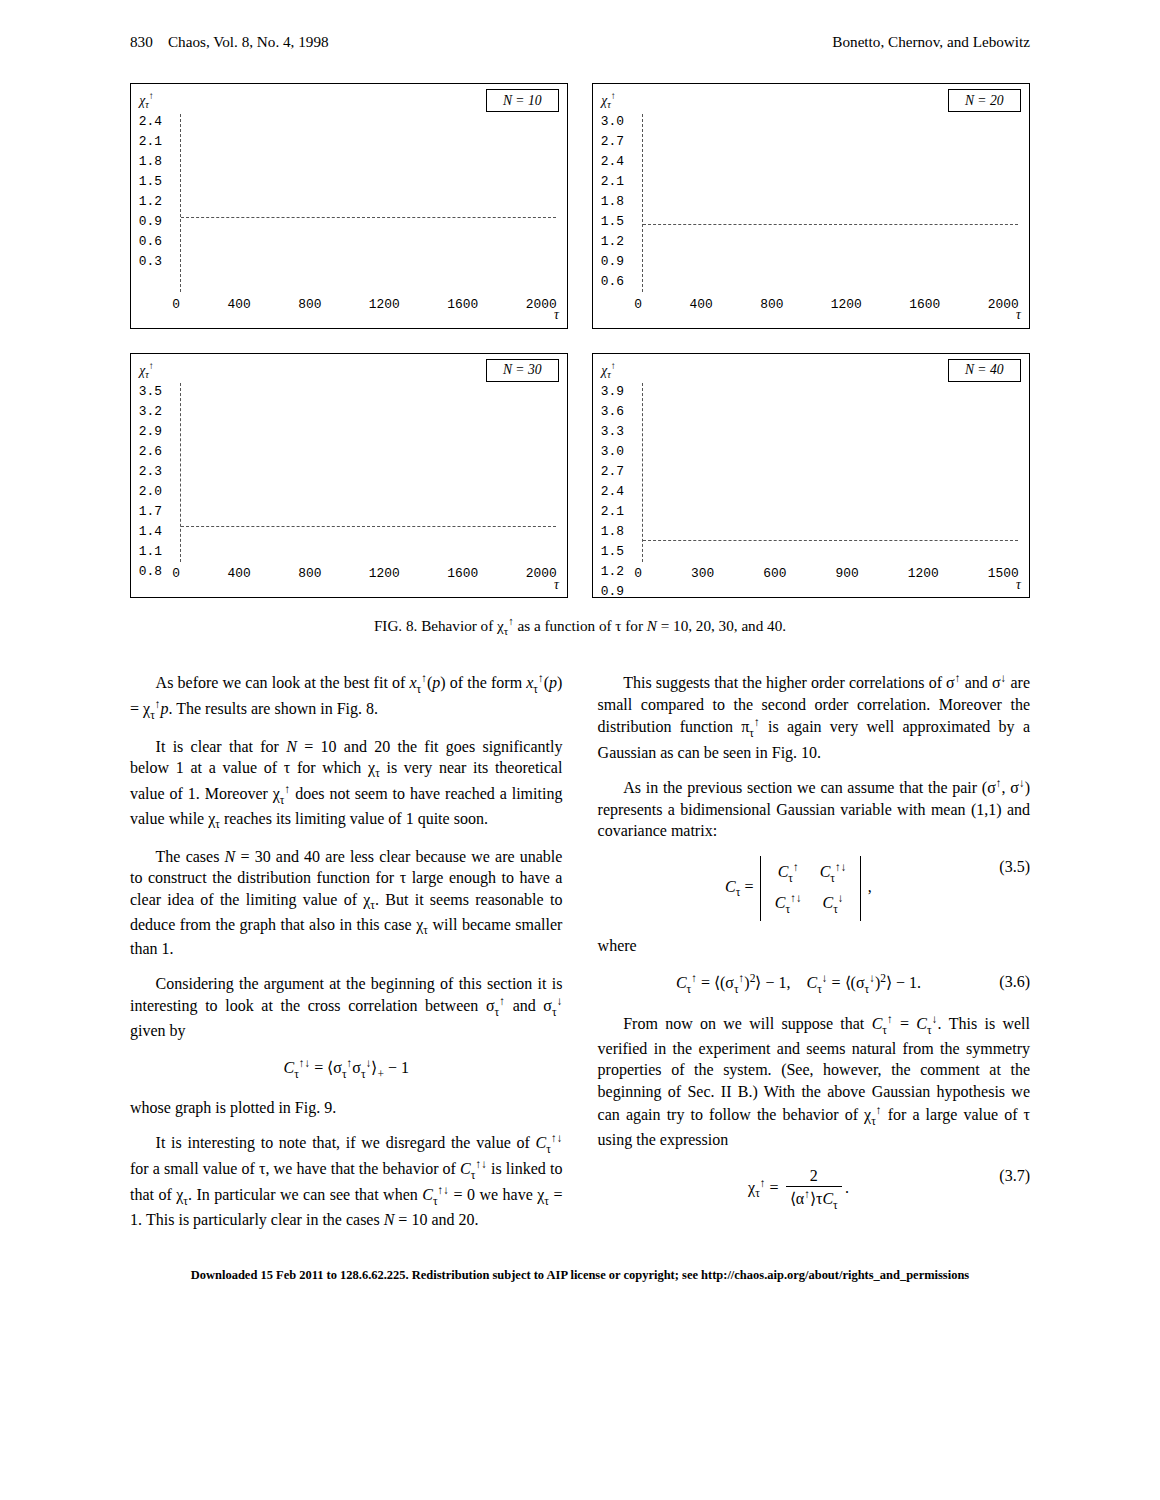830 Chaos, Vol. 8, No. 4, 1998
Bonetto, Chernov, and Lebowitz
χτ↑ N = 10
2.4
2.1
1.8
1.5
1.2
0.9
0.6
0.3
0400800120016002000
τ
χτ↑ N = 20
3.0
2.7
2.4
2.1
1.8
1.5
1.2
0.9
0.6
0400800120016002000
τ
χτ↑ N = 30
3.5
3.2
2.9
2.6
2.3
2.0
1.7
1.4
1.1
0.8
0400800120016002000
τ
χτ↑ N = 40
3.9
3.6
3.3
3.0
2.7
2.4
2.1
1.8
1.5
1.2
0.9
030060090012001500
τ
FIG. 8. Behavior of χτ↑ as a function of τ for N = 10, 20, 30, and 40.
As before we can look at the best fit of xτ↑(p) of the form xτ↑(p) = χτ↑p. The results are shown in Fig. 8.
It is clear that for N = 10 and 20 the fit goes significantly below 1 at a value of τ for which χτ is very near its theoretical value of 1. Moreover χτ↑ does not seem to have reached a limiting value while χτ reaches its limiting value of 1 quite soon.
The cases N = 30 and 40 are less clear because we are unable to construct the distribution function for τ large enough to have a clear idea of the limiting value of χτ. But it seems reasonable to deduce from the graph that also in this case χτ will became smaller than 1.
Considering the argument at the beginning of this section it is interesting to look at the cross correlation between στ↑ and στ↓ given by
Cτ↑↓ = ⟨στ↑στ↓⟩+ − 1
whose graph is plotted in Fig. 9.
It is interesting to note that, if we disregard the value of Cτ↑↓ for a small value of τ, we have that the behavior of Cτ↑↓ is linked to that of χτ. In particular we can see that when Cτ↑↓ = 0 we have χτ = 1. This is particularly clear in the cases N = 10 and 20.
This suggests that the higher order correlations of σ↑ and σ↓ are small compared to the second order correlation. Moreover the distribution function πτ↑ is again very well approximated by a Gaussian as can be seen in Fig. 10.
As in the previous section we can assume that the pair (σ↑, σ↓) represents a bidimensional Gaussian variable with mean (1,1) and covariance matrix:
(3.5) Cτ =
| C τ ↑ | C τ ↑↓ |
| C τ ↑↓ | C τ ↓ |
,
where
(3.6) Cτ↑ = ⟨(στ↑)2⟩ − 1, Cτ↓ = ⟨(στ↓)2⟩ − 1.
From now on we will suppose that Cτ↑ = Cτ↓. This is well verified in the experiment and seems natural from the symmetry properties of the system. (See, however, the comment at the beginning of Sec. II B.) With the above Gaussian hypothesis we can again try to follow the behavior of χτ↑ for a large value of τ using the expression
(3.7) χτ↑ = 2 ⟨α↑⟩τCτ .
Downloaded 15 Feb 2011 to 128.6.62.225. Redistribution subject to AIP license or copyright; see http://chaos.aip.org/about/rights_and_permissions